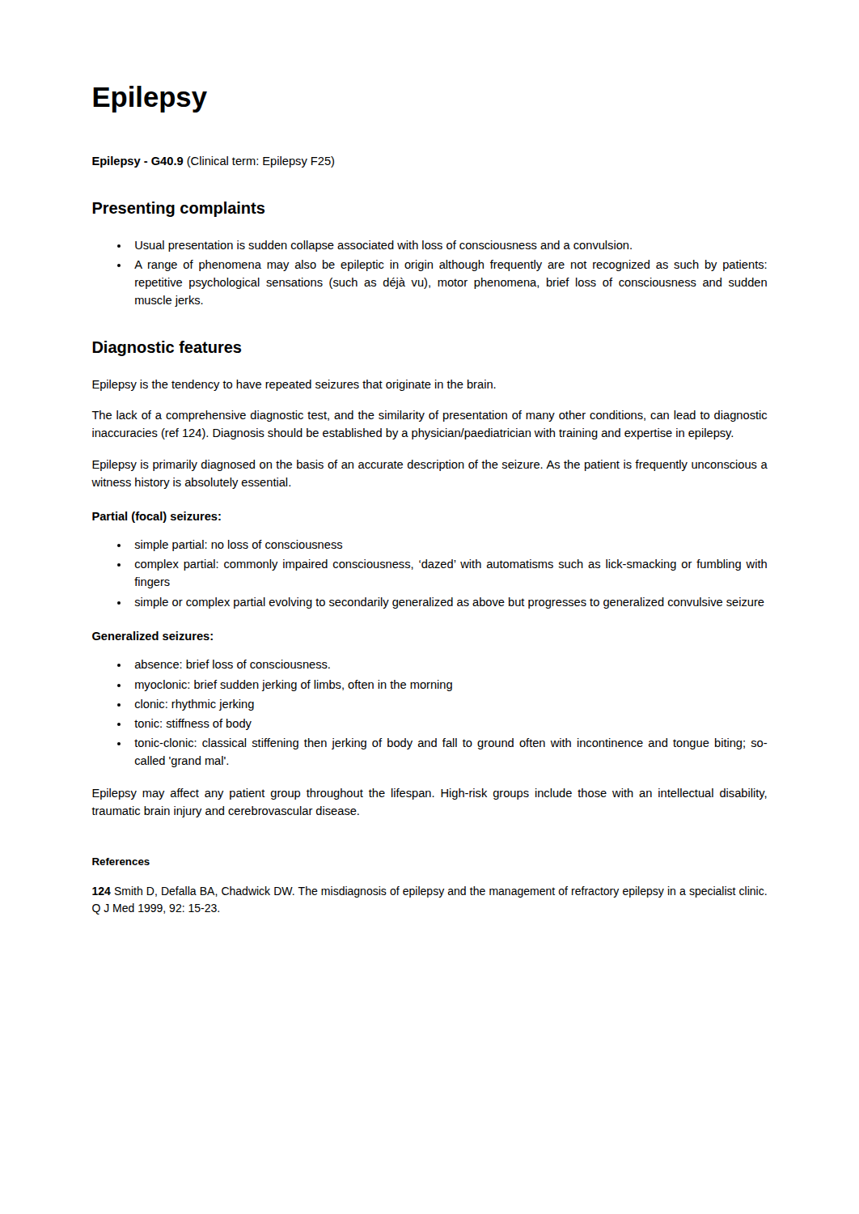Epilepsy
Epilepsy - G40.9 (Clinical term: Epilepsy F25)
Presenting complaints
Usual presentation is sudden collapse associated with loss of consciousness and a convulsion.
A range of phenomena may also be epileptic in origin although frequently are not recognized as such by patients: repetitive psychological sensations (such as déjà vu), motor phenomena, brief loss of consciousness and sudden muscle jerks.
Diagnostic features
Epilepsy is the tendency to have repeated seizures that originate in the brain.
The lack of a comprehensive diagnostic test, and the similarity of presentation of many other conditions, can lead to diagnostic inaccuracies (ref 124). Diagnosis should be established by a physician/paediatrician with training and expertise in epilepsy.
Epilepsy is primarily diagnosed on the basis of an accurate description of the seizure. As the patient is frequently unconscious a witness history is absolutely essential.
Partial (focal) seizures:
simple partial: no loss of consciousness
complex partial: commonly impaired consciousness, ‘dazed’ with automatisms such as lick-smacking or fumbling with fingers
simple or complex partial evolving to secondarily generalized as above but progresses to generalized convulsive seizure
Generalized seizures:
absence: brief loss of consciousness.
myoclonic: brief sudden jerking of limbs, often in the morning
clonic: rhythmic jerking
tonic: stiffness of body
tonic-clonic: classical stiffening then jerking of body and fall to ground often with incontinence and tongue biting; so-called 'grand mal'.
Epilepsy may affect any patient group throughout the lifespan. High-risk groups include those with an intellectual disability, traumatic brain injury and cerebrovascular disease.
References
124 Smith D, Defalla BA, Chadwick DW. The misdiagnosis of epilepsy and the management of refractory epilepsy in a specialist clinic. Q J Med 1999, 92: 15-23.